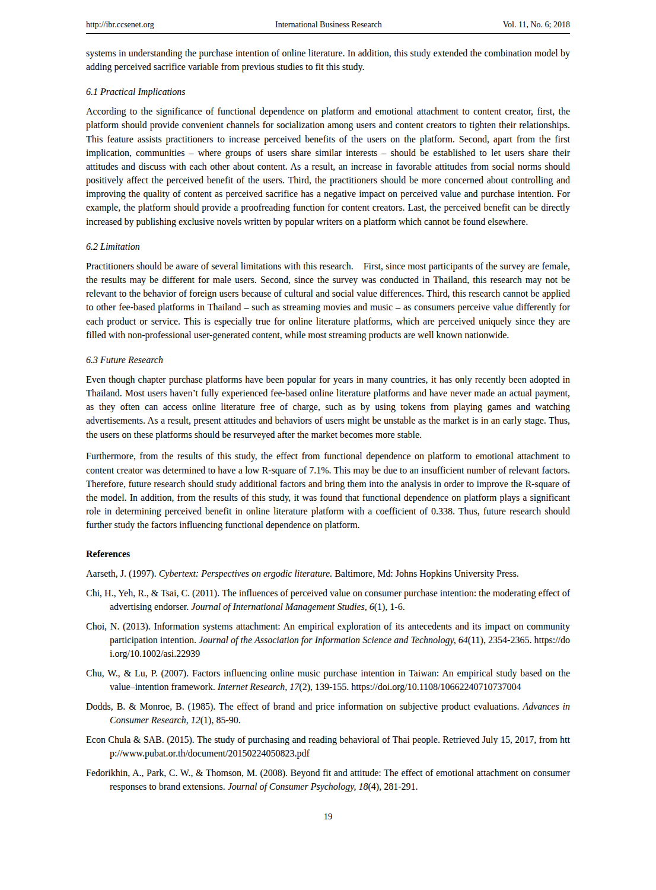http://ibr.ccsenet.org International Business Research Vol. 11, No. 6; 2018
systems in understanding the purchase intention of online literature. In addition, this study extended the combination model by adding perceived sacrifice variable from previous studies to fit this study.
6.1 Practical Implications
According to the significance of functional dependence on platform and emotional attachment to content creator, first, the platform should provide convenient channels for socialization among users and content creators to tighten their relationships. This feature assists practitioners to increase perceived benefits of the users on the platform. Second, apart from the first implication, communities – where groups of users share similar interests – should be established to let users share their attitudes and discuss with each other about content. As a result, an increase in favorable attitudes from social norms should positively affect the perceived benefit of the users. Third, the practitioners should be more concerned about controlling and improving the quality of content as perceived sacrifice has a negative impact on perceived value and purchase intention. For example, the platform should provide a proofreading function for content creators. Last, the perceived benefit can be directly increased by publishing exclusive novels written by popular writers on a platform which cannot be found elsewhere.
6.2 Limitation
Practitioners should be aware of several limitations with this research. First, since most participants of the survey are female, the results may be different for male users. Second, since the survey was conducted in Thailand, this research may not be relevant to the behavior of foreign users because of cultural and social value differences. Third, this research cannot be applied to other fee-based platforms in Thailand – such as streaming movies and music – as consumers perceive value differently for each product or service. This is especially true for online literature platforms, which are perceived uniquely since they are filled with non-professional user-generated content, while most streaming products are well known nationwide.
6.3 Future Research
Even though chapter purchase platforms have been popular for years in many countries, it has only recently been adopted in Thailand. Most users haven’t fully experienced fee-based online literature platforms and have never made an actual payment, as they often can access online literature free of charge, such as by using tokens from playing games and watching advertisements. As a result, present attitudes and behaviors of users might be unstable as the market is in an early stage. Thus, the users on these platforms should be resurveyed after the market becomes more stable.
Furthermore, from the results of this study, the effect from functional dependence on platform to emotional attachment to content creator was determined to have a low R-square of 7.1%. This may be due to an insufficient number of relevant factors. Therefore, future research should study additional factors and bring them into the analysis in order to improve the R-square of the model. In addition, from the results of this study, it was found that functional dependence on platform plays a significant role in determining perceived benefit in online literature platform with a coefficient of 0.338. Thus, future research should further study the factors influencing functional dependence on platform.
References
Aarseth, J. (1997). Cybertext: Perspectives on ergodic literature. Baltimore, Md: Johns Hopkins University Press.
Chi, H., Yeh, R., & Tsai, C. (2011). The influences of perceived value on consumer purchase intention: the moderating effect of advertising endorser. Journal of International Management Studies, 6(1), 1-6.
Choi, N. (2013). Information systems attachment: An empirical exploration of its antecedents and its impact on community participation intention. Journal of the Association for Information Science and Technology, 64(11), 2354-2365. https://doi.org/10.1002/asi.22939
Chu, W., & Lu, P. (2007). Factors influencing online music purchase intention in Taiwan: An empirical study based on the value–intention framework. Internet Research, 17(2), 139-155. https://doi.org/10.1108/10662240710737004
Dodds, B. & Monroe, B. (1985). The effect of brand and price information on subjective product evaluations. Advances in Consumer Research, 12(1), 85-90.
Econ Chula & SAB. (2015). The study of purchasing and reading behavioral of Thai people. Retrieved July 15, 2017, from http://www.pubat.or.th/document/20150224050823.pdf
Fedorikhin, A., Park, C. W., & Thomson, M. (2008). Beyond fit and attitude: The effect of emotional attachment on consumer responses to brand extensions. Journal of Consumer Psychology, 18(4), 281-291.
19